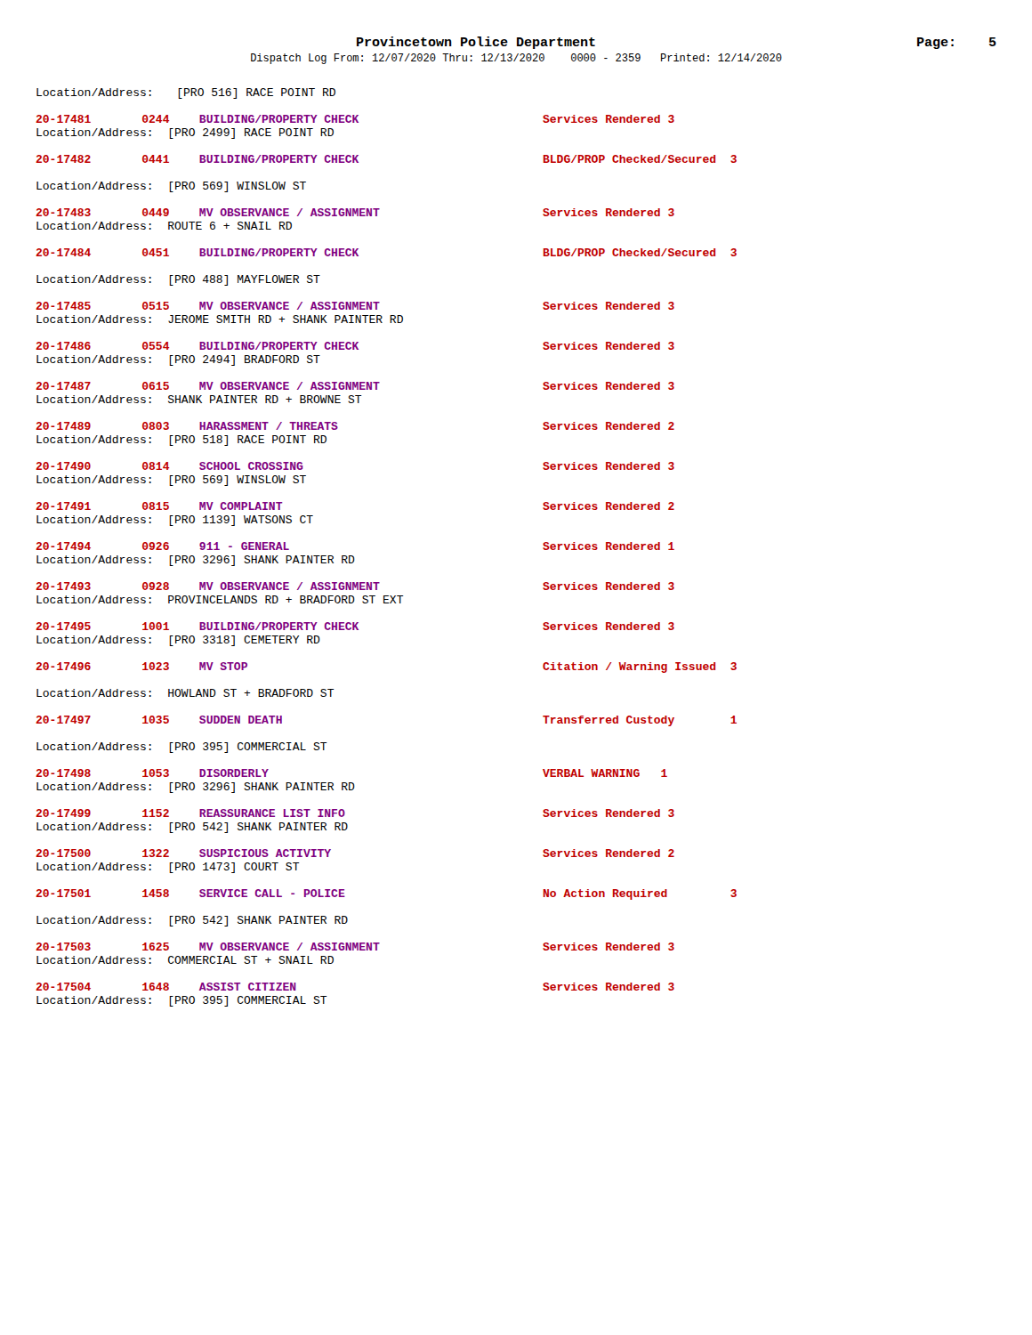Provincetown Police Department
Page: 5
Dispatch Log From: 12/07/2020 Thru: 12/13/2020 0000 - 2359 Printed: 12/14/2020
Location/Address: [PRO 516] RACE POINT RD
20-17481 0244 BUILDING/PROPERTY CHECK Services Rendered 3
Location/Address: [PRO 2499] RACE POINT RD
20-17482 0441 BUILDING/PROPERTY CHECK BLDG/PROP Checked/Secured 3
Location/Address: [PRO 569] WINSLOW ST
20-17483 0449 MV OBSERVANCE / ASSIGNMENT Services Rendered 3
Location/Address: ROUTE 6 + SNAIL RD
20-17484 0451 BUILDING/PROPERTY CHECK BLDG/PROP Checked/Secured 3
Location/Address: [PRO 488] MAYFLOWER ST
20-17485 0515 MV OBSERVANCE / ASSIGNMENT Services Rendered 3
Location/Address: JEROME SMITH RD + SHANK PAINTER RD
20-17486 0554 BUILDING/PROPERTY CHECK Services Rendered 3
Location/Address: [PRO 2494] BRADFORD ST
20-17487 0615 MV OBSERVANCE / ASSIGNMENT Services Rendered 3
Location/Address: SHANK PAINTER RD + BROWNE ST
20-17489 0803 HARASSMENT / THREATS Services Rendered 2
Location/Address: [PRO 518] RACE POINT RD
20-17490 0814 SCHOOL CROSSING Services Rendered 3
Location/Address: [PRO 569] WINSLOW ST
20-17491 0815 MV COMPLAINT Services Rendered 2
Location/Address: [PRO 1139] WATSONS CT
20-17494 0926 911 - GENERAL Services Rendered 1
Location/Address: [PRO 3296] SHANK PAINTER RD
20-17493 0928 MV OBSERVANCE / ASSIGNMENT Services Rendered 3
Location/Address: PROVINCELANDS RD + BRADFORD ST EXT
20-17495 1001 BUILDING/PROPERTY CHECK Services Rendered 3
Location/Address: [PRO 3318] CEMETERY RD
20-17496 1023 MV STOP Citation / Warning Issued 3
Location/Address: HOWLAND ST + BRADFORD ST
20-17497 1035 SUDDEN DEATH Transferred Custody 1
Location/Address: [PRO 395] COMMERCIAL ST
20-17498 1053 DISORDERLY VERBAL WARNING 1
Location/Address: [PRO 3296] SHANK PAINTER RD
20-17499 1152 REASSURANCE LIST INFO Services Rendered 3
Location/Address: [PRO 542] SHANK PAINTER RD
20-17500 1322 SUSPICIOUS ACTIVITY Services Rendered 2
Location/Address: [PRO 1473] COURT ST
20-17501 1458 SERVICE CALL - POLICE No Action Required 3
Location/Address: [PRO 542] SHANK PAINTER RD
20-17503 1625 MV OBSERVANCE / ASSIGNMENT Services Rendered 3
Location/Address: COMMERCIAL ST + SNAIL RD
20-17504 1648 ASSIST CITIZEN Services Rendered 3
Location/Address: [PRO 395] COMMERCIAL ST